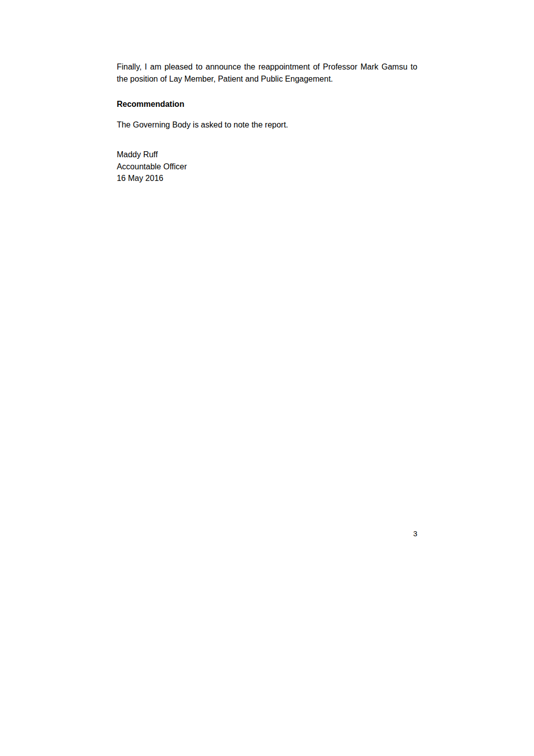Finally, I am pleased to announce the reappointment of Professor Mark Gamsu to the position of Lay Member, Patient and Public Engagement.
Recommendation
The Governing Body is asked to note the report.
Maddy Ruff
Accountable Officer
16 May 2016
3